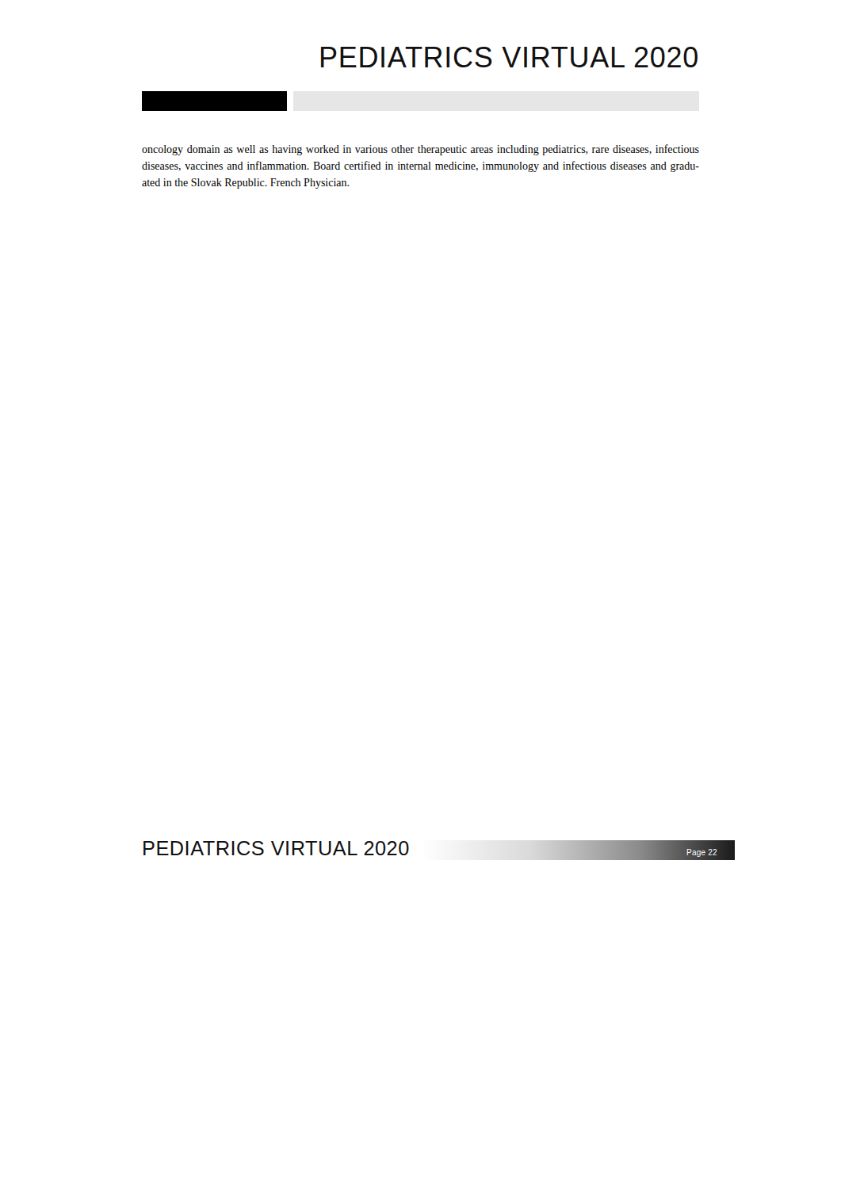PEDIATRICS VIRTUAL 2020
oncology domain as well as having worked in various other therapeutic areas including pediatrics, rare diseases, infectious diseases, vaccines and inflammation. Board certified in internal medicine, immunology and infectious diseases and graduated in the Slovak Republic. French Physician.
PEDIATRICS VIRTUAL 2020
Page 22